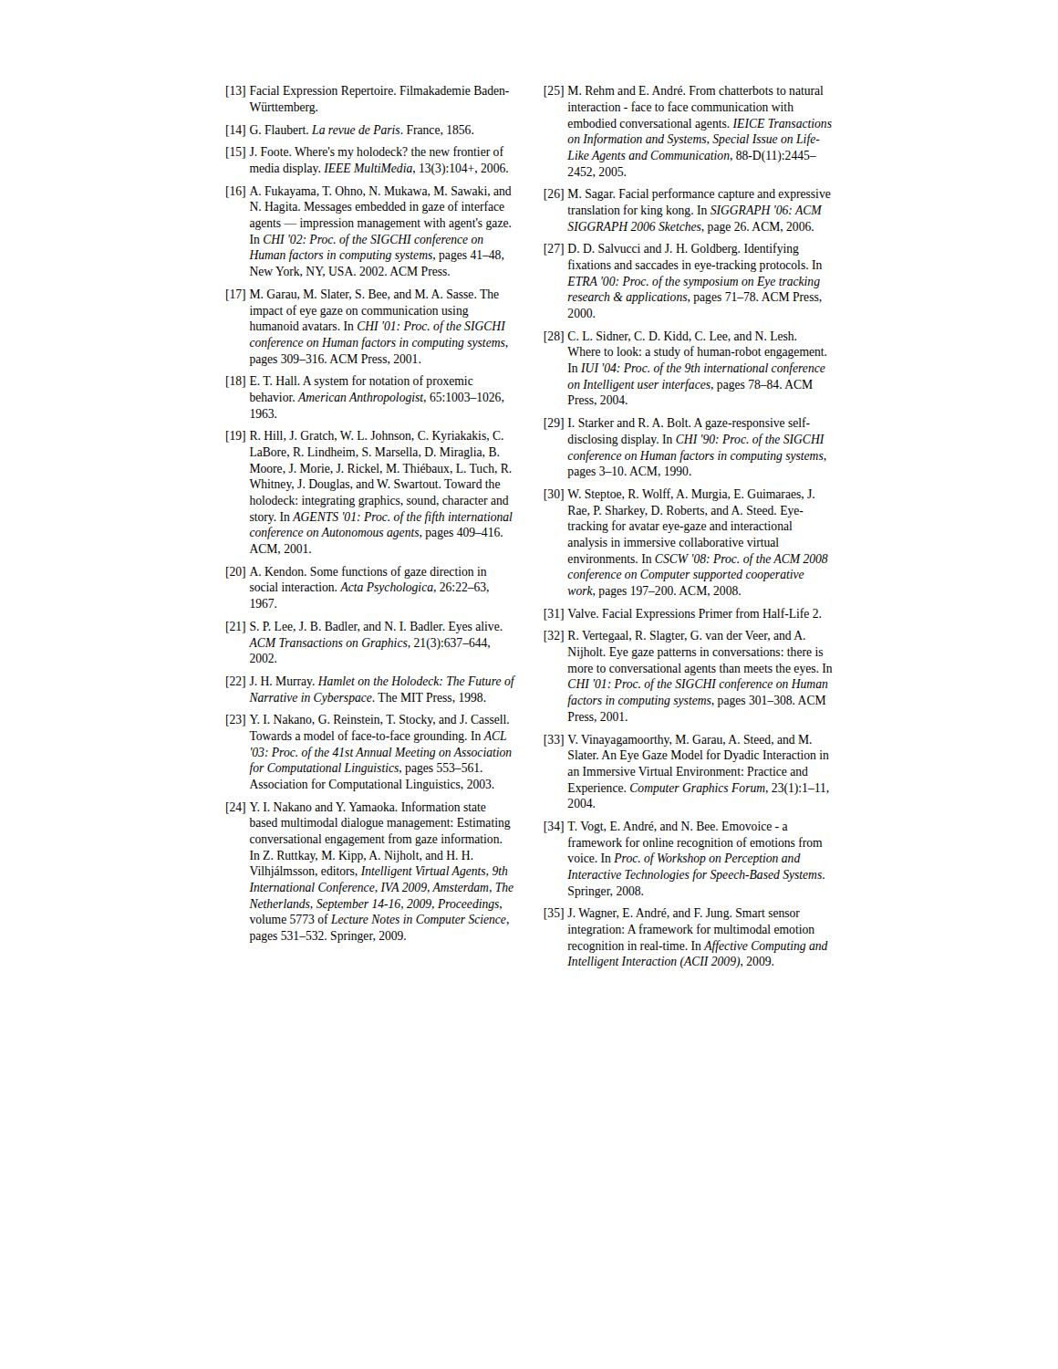[13] Facial Expression Repertoire. Filmakademie Baden-Württemberg.
[14] G. Flaubert. La revue de Paris. France, 1856.
[15] J. Foote. Where's my holodeck? the new frontier of media display. IEEE MultiMedia, 13(3):104+, 2006.
[16] A. Fukayama, T. Ohno, N. Mukawa, M. Sawaki, and N. Hagita. Messages embedded in gaze of interface agents — impression management with agent's gaze. In CHI '02: Proc. of the SIGCHI conference on Human factors in computing systems, pages 41–48, New York, NY, USA. 2002. ACM Press.
[17] M. Garau, M. Slater, S. Bee, and M. A. Sasse. The impact of eye gaze on communication using humanoid avatars. In CHI '01: Proc. of the SIGCHI conference on Human factors in computing systems, pages 309–316. ACM Press, 2001.
[18] E. T. Hall. A system for notation of proxemic behavior. American Anthropologist, 65:1003–1026, 1963.
[19] R. Hill, J. Gratch, W. L. Johnson, C. Kyriakakis, C. LaBore, R. Lindheim, S. Marsella, D. Miraglia, B. Moore, J. Morie, J. Rickel, M. Thiébaux, L. Tuch, R. Whitney, J. Douglas, and W. Swartout. Toward the holodeck: integrating graphics, sound, character and story. In AGENTS '01: Proc. of the fifth international conference on Autonomous agents, pages 409–416. ACM, 2001.
[20] A. Kendon. Some functions of gaze direction in social interaction. Acta Psychologica, 26:22–63, 1967.
[21] S. P. Lee, J. B. Badler, and N. I. Badler. Eyes alive. ACM Transactions on Graphics, 21(3):637–644, 2002.
[22] J. H. Murray. Hamlet on the Holodeck: The Future of Narrative in Cyberspace. The MIT Press, 1998.
[23] Y. I. Nakano, G. Reinstein, T. Stocky, and J. Cassell. Towards a model of face-to-face grounding. In ACL '03: Proc. of the 41st Annual Meeting on Association for Computational Linguistics, pages 553–561. Association for Computational Linguistics, 2003.
[24] Y. I. Nakano and Y. Yamaoka. Information state based multimodal dialogue management: Estimating conversational engagement from gaze information. In Z. Ruttkay, M. Kipp, A. Nijholt, and H. H. Vilhjálmsson, editors, Intelligent Virtual Agents, 9th International Conference, IVA 2009, Amsterdam, The Netherlands, September 14-16, 2009, Proceedings, volume 5773 of Lecture Notes in Computer Science, pages 531–532. Springer, 2009.
[25] M. Rehm and E. André. From chatterbots to natural interaction - face to face communication with embodied conversational agents. IEICE Transactions on Information and Systems, Special Issue on Life-Like Agents and Communication, 88-D(11):2445–2452, 2005.
[26] M. Sagar. Facial performance capture and expressive translation for king kong. In SIGGRAPH '06: ACM SIGGRAPH 2006 Sketches, page 26. ACM, 2006.
[27] D. D. Salvucci and J. H. Goldberg. Identifying fixations and saccades in eye-tracking protocols. In ETRA '00: Proc. of the symposium on Eye tracking research & applications, pages 71–78. ACM Press, 2000.
[28] C. L. Sidner, C. D. Kidd, C. Lee, and N. Lesh. Where to look: a study of human-robot engagement. In IUI '04: Proc. of the 9th international conference on Intelligent user interfaces, pages 78–84. ACM Press, 2004.
[29] I. Starker and R. A. Bolt. A gaze-responsive self-disclosing display. In CHI '90: Proc. of the SIGCHI conference on Human factors in computing systems, pages 3–10. ACM, 1990.
[30] W. Steptoe, R. Wolff, A. Murgia, E. Guimaraes, J. Rae, P. Sharkey, D. Roberts, and A. Steed. Eye-tracking for avatar eye-gaze and interactional analysis in immersive collaborative virtual environments. In CSCW '08: Proc. of the ACM 2008 conference on Computer supported cooperative work, pages 197–200. ACM, 2008.
[31] Valve. Facial Expressions Primer from Half-Life 2.
[32] R. Vertegaal, R. Slagter, G. van der Veer, and A. Nijholt. Eye gaze patterns in conversations: there is more to conversational agents than meets the eyes. In CHI '01: Proc. of the SIGCHI conference on Human factors in computing systems, pages 301–308. ACM Press, 2001.
[33] V. Vinayagamoorthy, M. Garau, A. Steed, and M. Slater. An Eye Gaze Model for Dyadic Interaction in an Immersive Virtual Environment: Practice and Experience. Computer Graphics Forum, 23(1):1–11, 2004.
[34] T. Vogt, E. André, and N. Bee. Emovoice - a framework for online recognition of emotions from voice. In Proc. of Workshop on Perception and Interactive Technologies for Speech-Based Systems. Springer, 2008.
[35] J. Wagner, E. André, and F. Jung. Smart sensor integration: A framework for multimodal emotion recognition in real-time. In Affective Computing and Intelligent Interaction (ACII 2009), 2009.